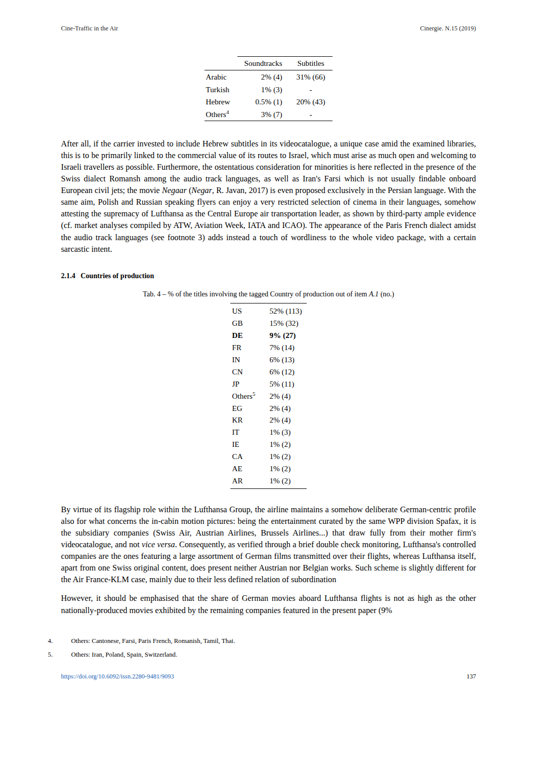Cine-Traffic in the Air
Cinergie. N.15 (2019)
| | Soundtracks | Subtitles |
| --- | --- | --- |
| Arabic | 2% (4) | 31% (66) |
| Turkish | 1% (3) | - |
| Hebrew | 0.5% (1) | 20% (43) |
| Others 4 | 3% (7) | - |
After all, if the carrier invested to include Hebrew subtitles in its videocatalogue, a unique case amid the examined libraries, this is to be primarily linked to the commercial value of its routes to Israel, which must arise as much open and welcoming to Israeli travellers as possible. Furthermore, the ostentatious consideration for minorities is here reflected in the presence of the Swiss dialect Romansh among the audio track languages, as well as Iran's Farsi which is not usually findable onboard European civil jets; the movie Negaar (Negar, R. Javan, 2017) is even proposed exclusively in the Persian language. With the same aim, Polish and Russian speaking flyers can enjoy a very restricted selection of cinema in their languages, somehow attesting the supremacy of Lufthansa as the Central Europe air transportation leader, as shown by third-party ample evidence (cf. market analyses compiled by ATW, Aviation Week, IATA and ICAO). The appearance of the Paris French dialect amidst the audio track languages (see footnote 3) adds instead a touch of wordliness to the whole video package, with a certain sarcastic intent.
2.1.4 Countries of production
Tab. 4 – % of the titles involving the tagged Country of production out of item A.1 (no.)
| US | 52% (113) |
| GB | 15% (32) |
| DE | 9% (27) |
| FR | 7% (14) |
| IN | 6% (13) |
| CN | 6% (12) |
| JP | 5% (11) |
| Others 5 | 2% (4) |
| EG | 2% (4) |
| KR | 2% (4) |
| IT | 1% (3) |
| IE | 1% (2) |
| CA | 1% (2) |
| AE | 1% (2) |
| AR | 1% (2) |
By virtue of its flagship role within the Lufthansa Group, the airline maintains a somehow deliberate German-centric profile also for what concerns the in-cabin motion pictures: being the entertainment curated by the same WPP division Spafax, it is the subsidiary companies (Swiss Air, Austrian Airlines, Brussels Airlines...) that draw fully from their mother firm's videocatalogue, and not vice versa. Consequently, as verified through a brief double check monitoring, Lufthansa's controlled companies are the ones featuring a large assortment of German films transmitted over their flights, whereas Lufthansa itself, apart from one Swiss original content, does present neither Austrian nor Belgian works. Such scheme is slightly different for the Air France-KLM case, mainly due to their less defined relation of subordination
However, it should be emphasised that the share of German movies aboard Lufthansa flights is not as high as the other nationally-produced movies exhibited by the remaining companies featured in the present paper (9%
4. Others: Cantonese, Farsi, Paris French, Romanish, Tamil, Thai.
5. Others: Iran, Poland, Spain, Switzerland.
https://doi.org/10.6092/issn.2280-9481/9093 137